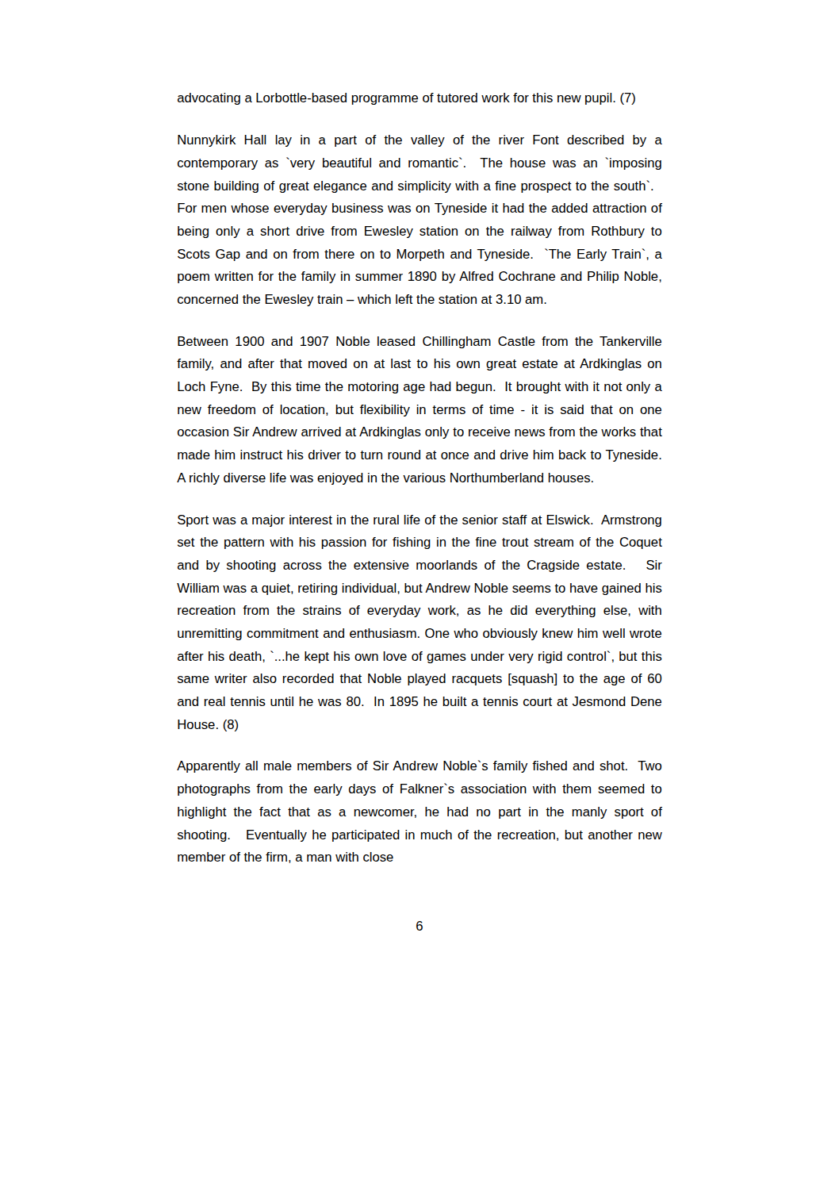advocating a Lorbottle-based programme of tutored work for this new pupil. (7)
Nunnykirk Hall lay in a part of the valley of the river Font described by a contemporary as `very beautiful and romantic`. The house was an `imposing stone building of great elegance and simplicity with a fine prospect to the south`. For men whose everyday business was on Tyneside it had the added attraction of being only a short drive from Ewesley station on the railway from Rothbury to Scots Gap and on from there on to Morpeth and Tyneside. `The Early Train`, a poem written for the family in summer 1890 by Alfred Cochrane and Philip Noble, concerned the Ewesley train – which left the station at 3.10 am.
Between 1900 and 1907 Noble leased Chillingham Castle from the Tankerville family, and after that moved on at last to his own great estate at Ardkinglas on Loch Fyne. By this time the motoring age had begun. It brought with it not only a new freedom of location, but flexibility in terms of time - it is said that on one occasion Sir Andrew arrived at Ardkinglas only to receive news from the works that made him instruct his driver to turn round at once and drive him back to Tyneside. A richly diverse life was enjoyed in the various Northumberland houses.
Sport was a major interest in the rural life of the senior staff at Elswick. Armstrong set the pattern with his passion for fishing in the fine trout stream of the Coquet and by shooting across the extensive moorlands of the Cragside estate. Sir William was a quiet, retiring individual, but Andrew Noble seems to have gained his recreation from the strains of everyday work, as he did everything else, with unremitting commitment and enthusiasm. One who obviously knew him well wrote after his death, `...he kept his own love of games under very rigid control`, but this same writer also recorded that Noble played racquets [squash] to the age of 60 and real tennis until he was 80. In 1895 he built a tennis court at Jesmond Dene House. (8)
Apparently all male members of Sir Andrew Noble`s family fished and shot. Two photographs from the early days of Falkner`s association with them seemed to highlight the fact that as a newcomer, he had no part in the manly sport of shooting. Eventually he participated in much of the recreation, but another new member of the firm, a man with close
6